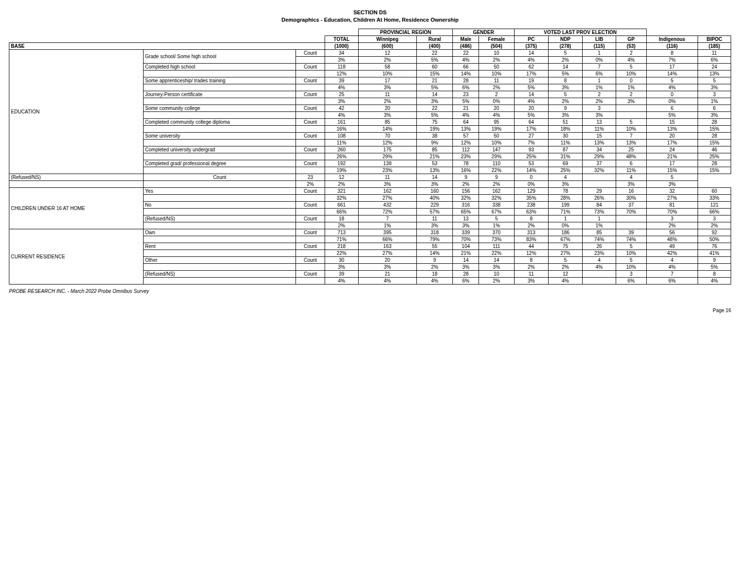SECTION DS
Demographics - Education, Children At Home, Residence Ownership
| | | | | PROVINCIAL REGION | GENDER | VOTED LAST PROV ELECTION | | |
| --- | --- | --- | --- | --- | --- | --- | --- | --- |
| | | | TOTAL | Winnipeg | Rural | Male | Female | PC | NDP | LIB | GP | Indigenous | BIPOC |
| BASE | (1000) | (600) | (400) | (486) | (504) | (375) | (278) | (115) | (53) | (116) | (185) |
| EDUCATION | Grade school/ Some high school | Count | 34 | 12 | 22 | 22 | 10 | 14 | 5 | 1 | 2 | 8 | 11 |
| | 3% | 2% | 5% | 4% | 2% | 4% | 2% | 0% | 4% | 7% | 6% |
| Completed high school | Count | 118 | 58 | 60 | 66 | 50 | 62 | 14 | 7 | 5 | 17 | 24 |
| | | 12% | 10% | 15% | 14% | 10% | 17% | 5% | 6% | 10% | 14% | 13% |
| Some apprenticeship/ trades training | Count | 39 | 17 | 21 | 28 | 11 | 19 | 8 | 1 | 0 | 5 | 5 |
| | | 4% | 3% | 5% | 6% | 2% | 5% | 3% | 1% | 1% | 4% | 3% |
| Journey-Person certificate | Count | 25 | 11 | 14 | 23 | 2 | 14 | 5 | 2 | 2 | 0 | 3 |
| | | 3% | 2% | 3% | 5% | 0% | 4% | 2% | 2% | 3% | 0% | 1% |
| Some community college | Count | 42 | 20 | 22 | 21 | 20 | 20 | 9 | 3 | | 6 | 6 |
| | | 4% | 3% | 5% | 4% | 4% | 5% | 3% | 3% | | 5% | 3% |
| Completed community college diploma | Count | 161 | 85 | 75 | 64 | 95 | 64 | 51 | 13 | 5 | 15 | 28 |
| | | 16% | 14% | 19% | 13% | 19% | 17% | 18% | 11% | 10% | 13% | 15% |
| Some university | Count | 108 | 70 | 38 | 57 | 50 | 27 | 30 | 15 | 7 | 20 | 28 |
| | | 11% | 12% | 9% | 12% | 10% | 7% | 11% | 13% | 13% | 17% | 15% |
| Completed university undergrad | Count | 260 | 175 | 85 | 112 | 147 | 93 | 87 | 34 | 25 | 24 | 46 |
| | | 26% | 29% | 21% | 23% | 29% | 25% | 31% | 29% | 48% | 21% | 25% |
| Completed grad/ professional degree | Count | 192 | 139 | 53 | 78 | 110 | 53 | 69 | 37 | 6 | 17 | 28 |
| | | 19% | 23% | 13% | 16% | 22% | 14% | 25% | 32% | 11% | 15% | 15% |
| (Refused/NS) | Count | 23 | 12 | 11 | 14 | 9 | 9 | 0 | 4 | | 4 | 5 |
| | | 2% | 2% | 3% | 3% | 2% | 2% | 0% | 3% | | 3% | 3% |
| CHILDREN UNDER 16 AT HOME | Yes | Count | 321 | 162 | 160 | 156 | 162 | 129 | 78 | 29 | 16 | 32 | 60 |
| | | 32% | 27% | 40% | 32% | 32% | 35% | 28% | 26% | 30% | 27% | 33% |
| No | Count | 661 | 432 | 229 | 316 | 338 | 238 | 199 | 84 | 37 | 81 | 121 |
| | | 66% | 72% | 57% | 65% | 67% | 63% | 71% | 73% | 70% | 70% | 66% |
| (Refused/NS) | Count | 18 | 7 | 11 | 13 | 5 | 8 | 1 | 1 | | 3 | 3 |
| | | 2% | 1% | 3% | 3% | 1% | 2% | 0% | 1% | | 2% | 2% |
| CURRENT RESIDENCE | Own | Count | 713 | 395 | 318 | 339 | 370 | 313 | 186 | 85 | 39 | 56 | 92 |
| | | 71% | 66% | 79% | 70% | 73% | 83% | 67% | 74% | 74% | 48% | 50% |
| Rent | Count | 218 | 163 | 55 | 104 | 111 | 44 | 75 | 26 | 5 | 49 | 76 |
| | | 22% | 27% | 14% | 21% | 22% | 12% | 27% | 23% | 10% | 42% | 41% |
| Other | Count | 30 | 20 | 9 | 14 | 14 | 8 | 5 | 4 | 5 | 4 | 9 |
| | | 3% | 3% | 2% | 3% | 3% | 2% | 2% | 4% | 10% | 4% | 5% |
| (Refused/NS) | Count | 39 | 21 | 18 | 28 | 10 | 11 | 12 | | 3 | 7 | 8 |
| | | 4% | 4% | 4% | 6% | 2% | 3% | 4% | | 6% | 6% | 4% |
PROBE RESEARCH INC. - March 2022 Probe Omnibus Survey
Page 16